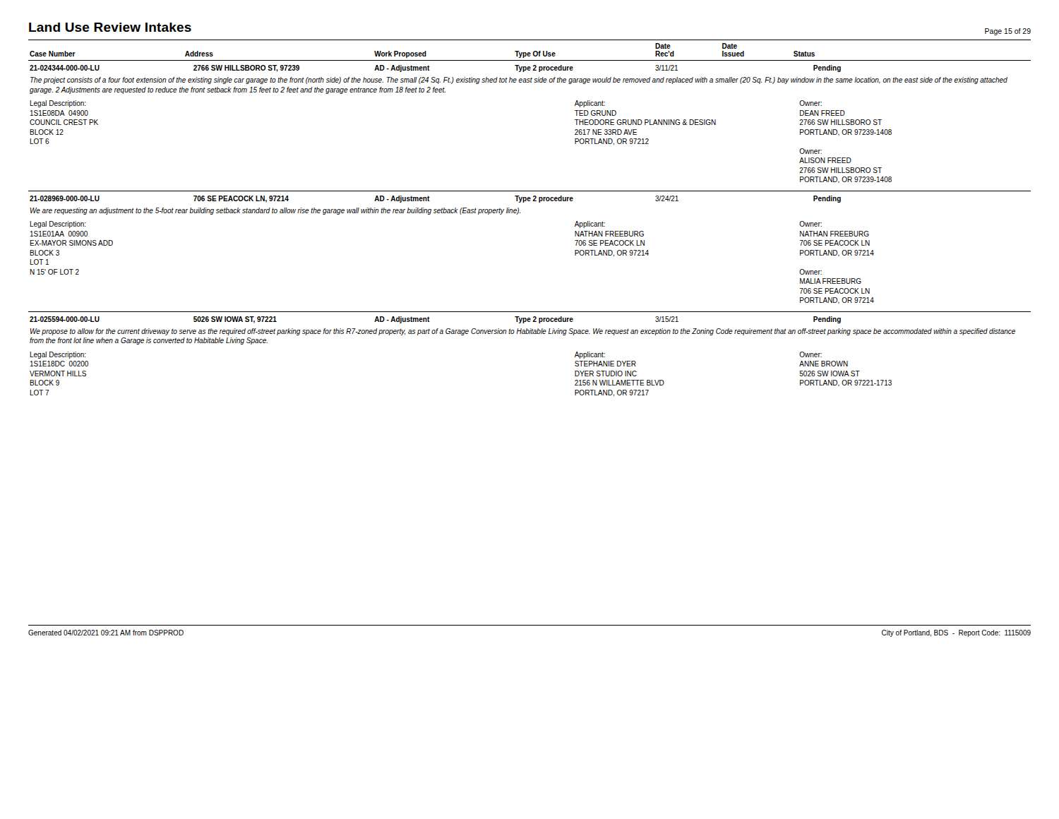Land Use Review Intakes
Page 15 of 29
| Case Number | Address | Work Proposed | Type Of Use | Date Rec'd | Date Issued | Status |
| --- | --- | --- | --- | --- | --- | --- |
| 21-024344-000-00-LU | 2766 SW HILLSBORO ST, 97239 | AD - Adjustment | Type 2 procedure | 3/11/21 | | Pending |
| The project consists of a four foot extension of the existing single car garage to the front (north side) of the house. The small (24 Sq. Ft.) existing shed tot he east side of the garage would be removed and replaced with a smaller (20 Sq. Ft.) bay window in the same location, on the east side of the existing attached garage. 2 Adjustments are requested to reduce the front setback from 15 feet to 2 feet and the garage entrance from 18 feet to 2 feet. |
| / Legal Description: 1S1E08DA 04900 COUNCIL CREST PK BLOCK 12 LOT 6 / / Applicant: TED GRUND THEODORE GRUND PLANNING & DESIGN 2617 NE 33RD AVE PORTLAND, OR 97212 / Owner: DEAN FREED 2766 SW HILLSBORO ST PORTLAND, OR 97239-1408 Owner: ALISON FREED 2766 SW HILLSBORO ST PORTLAND, OR 97239-1408 / |
| 21-028969-000-00-LU | 706 SE PEACOCK LN, 97214 | AD - Adjustment | Type 2 procedure | 3/24/21 | | Pending |
| We are requesting an adjustment to the 5-foot rear building setback standard to allow rise the garage wall within the rear building setback (East property line). |
| / Legal Description: 1S1E01AA 00900 EX-MAYOR SIMONS ADD BLOCK 3 LOT 1 N 15' OF LOT 2 / / Applicant: NATHAN FREEBURG 706 SE PEACOCK LN PORTLAND, OR 97214 / Owner: NATHAN FREEBURG 706 SE PEACOCK LN PORTLAND, OR 97214 Owner: MALIA FREEBURG 706 SE PEACOCK LN PORTLAND, OR 97214 / |
| 21-025594-000-00-LU | 5026 SW IOWA ST, 97221 | AD - Adjustment | Type 2 procedure | 3/15/21 | | Pending |
| We propose to allow for the current driveway to serve as the required off-street parking space for this R7-zoned property, as part of a Garage Conversion to Habitable Living Space. We request an exception to the Zoning Code requirement that an off-street parking space be accommodated within a specified distance from the front lot line when a Garage is converted to Habitable Living Space. |
| / Legal Description: 1S1E18DC 00200 VERMONT HILLS BLOCK 9 LOT 7 / / Applicant: STEPHANIE DYER DYER STUDIO INC 2156 N WILLAMETTE BLVD PORTLAND, OR 97217 / Owner: ANNE BROWN 5026 SW IOWA ST PORTLAND, OR 97221-1713 / |
Generated 04/02/2021 09:21 AM from DSPPROD
City of Portland, BDS - Report Code: 1115009